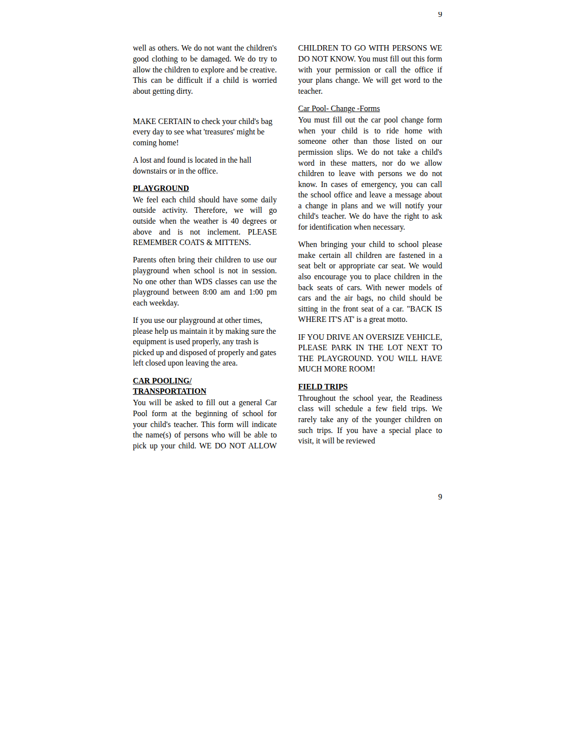9
well as others. We do not want the children's good clothing to be damaged. We do try to allow the children to explore and be creative. This can be difficult if a child is worried about getting dirty.
MAKE CERTAIN to check your child's bag every day to see what 'treasures' might be coming home!
A lost and found is located in the hall downstairs or in the office.
PLAYGROUND
We feel each child should have some daily outside activity. Therefore, we will go outside when the weather is 40 degrees or above and is not inclement. PLEASE REMEMBER COATS & MITTENS.
Parents often bring their children to use our playground when school is not in session. No one other than WDS classes can use the playground between 8:00 am and 1:00 pm each weekday.
If you use our playground at other times, please help us maintain it by making sure the equipment is used properly, any trash is picked up and disposed of properly and gates left closed upon leaving the area.
CAR POOLING/
TRANSPORTATION
You will be asked to fill out a general Car Pool form at the beginning of school for your child's teacher. This form will indicate the name(s) of persons who will be able to pick up your child. WE DO NOT ALLOW CHILDREN TO GO WITH PERSONS WE DO NOT KNOW. You must fill out this form with your permission or call the office if your plans change. We will get word to the teacher.
Car Pool- Change -Forms
You must fill out the car pool change form when your child is to ride home with someone other than those listed on our permission slips. We do not take a child's word in these matters, nor do we allow children to leave with persons we do not know. In cases of emergency, you can call the school office and leave a message about a change in plans and we will notify your child's teacher. We do have the right to ask for identification when necessary.
When bringing your child to school please make certain all children are fastened in a seat belt or appropriate car seat. We would also encourage you to place children in the back seats of cars. With newer models of cars and the air bags, no child should be sitting in the front seat of a car. "BACK IS WHERE IT'S AT' is a great motto.
IF YOU DRIVE AN OVERSIZE VEHICLE, PLEASE PARK IN THE LOT NEXT TO THE PLAYGROUND. YOU WILL HAVE MUCH MORE ROOM!
FIELD TRIPS
Throughout the school year, the Readiness class will schedule a few field trips. We rarely take any of the younger children on such trips. If you have a special place to visit, it will be reviewed
9